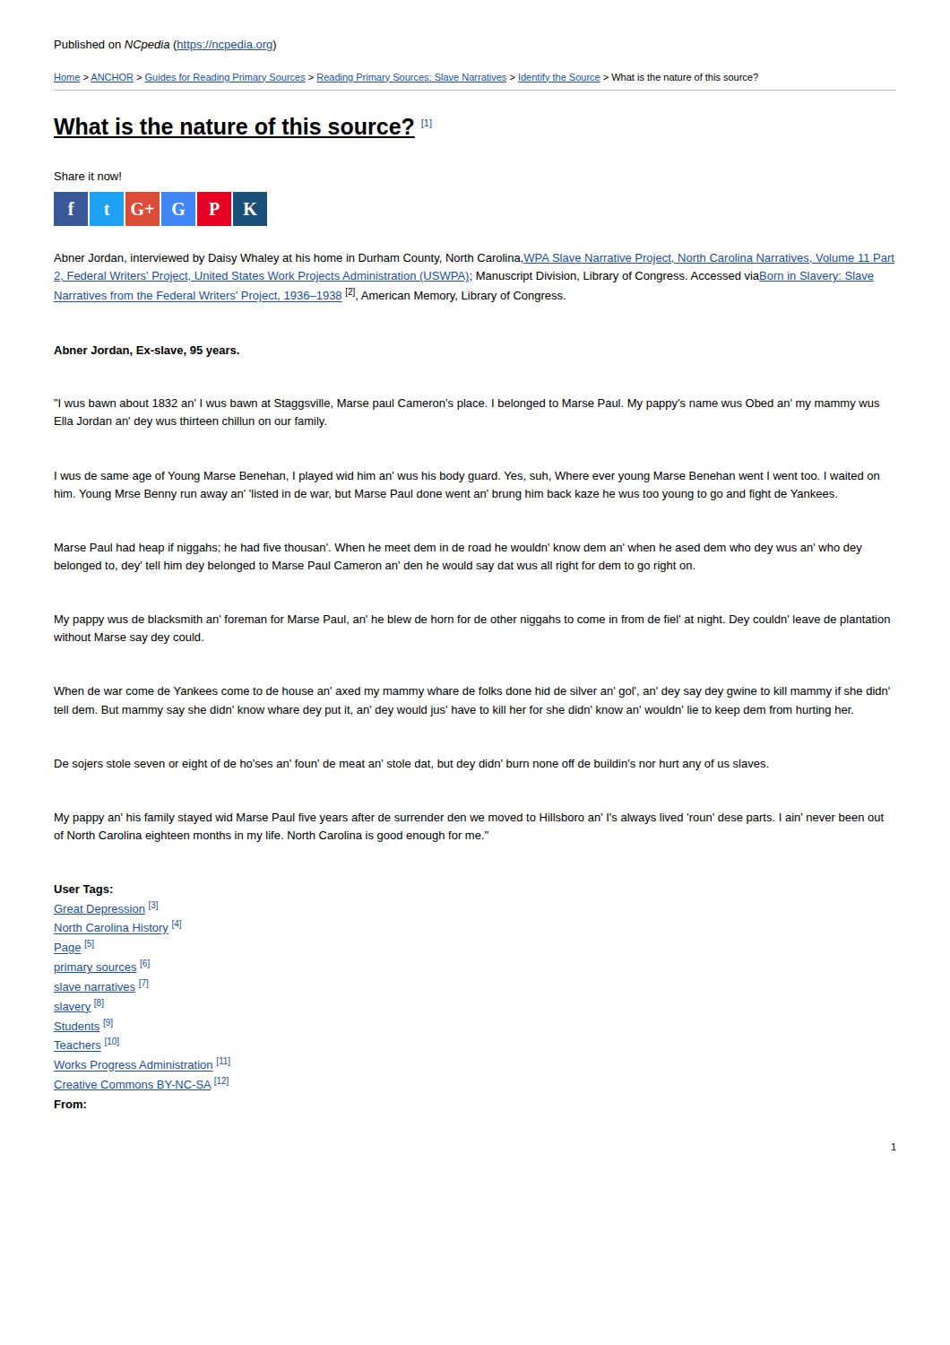Published on NCpedia (https://ncpedia.org)
Home > ANCHOR > Guides for Reading Primary Sources > Reading Primary Sources: Slave Narratives > Identify the Source > What is the nature of this source?
What is the nature of this source? [1]
Share it now!
ftG+GPK
Abner Jordan, interviewed by Daisy Whaley at his home in Durham County, North Carolina,WPA Slave Narrative Project, North Carolina Narratives, Volume 11 Part 2, Federal Writers' Project, United States Work Projects Administration (USWPA); Manuscript Division, Library of Congress. Accessed viaBorn in Slavery: Slave Narratives from the Federal Writers' Project, 1936–1938 [2], American Memory, Library of Congress.
Abner Jordan, Ex-slave, 95 years.
"I wus bawn about 1832 an' I wus bawn at Staggsville, Marse paul Cameron's place. I belonged to Marse Paul. My pappy's name wus Obed an' my mammy wus Ella Jordan an' dey wus thirteen chillun on our family.
I wus de same age of Young Marse Benehan, I played wid him an' wus his body guard. Yes, suh, Where ever young Marse Benehan went I went too. I waited on him. Young Mrse Benny run away an' 'listed in de war, but Marse Paul done went an' brung him back kaze he wus too young to go and fight de Yankees.
Marse Paul had heap if niggahs; he had five thousan'. When he meet dem in de road he wouldn' know dem an' when he ased dem who dey wus an' who dey belonged to, dey' tell him dey belonged to Marse Paul Cameron an' den he would say dat wus all right for dem to go right on.
My pappy wus de blacksmith an' foreman for Marse Paul, an' he blew de horn for de other niggahs to come in from de fiel' at night. Dey couldn' leave de plantation without Marse say dey could.
When de war come de Yankees come to de house an' axed my mammy whare de folks done hid de silver an' gol', an' dey say dey gwine to kill mammy if she didn' tell dem. But mammy say she didn' know whare dey put it, an' dey would jus' have to kill her for she didn' know an' wouldn' lie to keep dem from hurting her.
De sojers stole seven or eight of de ho'ses an' foun' de meat an' stole dat, but dey didn' burn none off de buildin's nor hurt any of us slaves.
My pappy an' his family stayed wid Marse Paul five years after de surrender den we moved to Hillsboro an' I's always lived 'roun' dese parts. I ain' never been out of North Carolina eighteen months in my life. North Carolina is good enough for me."
User Tags:
Great Depression [3]
North Carolina History [4]
Page [5]
primary sources [6]
slave narratives [7]
slavery [8]
Students [9]
Teachers [10]
Works Progress Administration [11]
Creative Commons BY-NC-SA [12]
From:
1